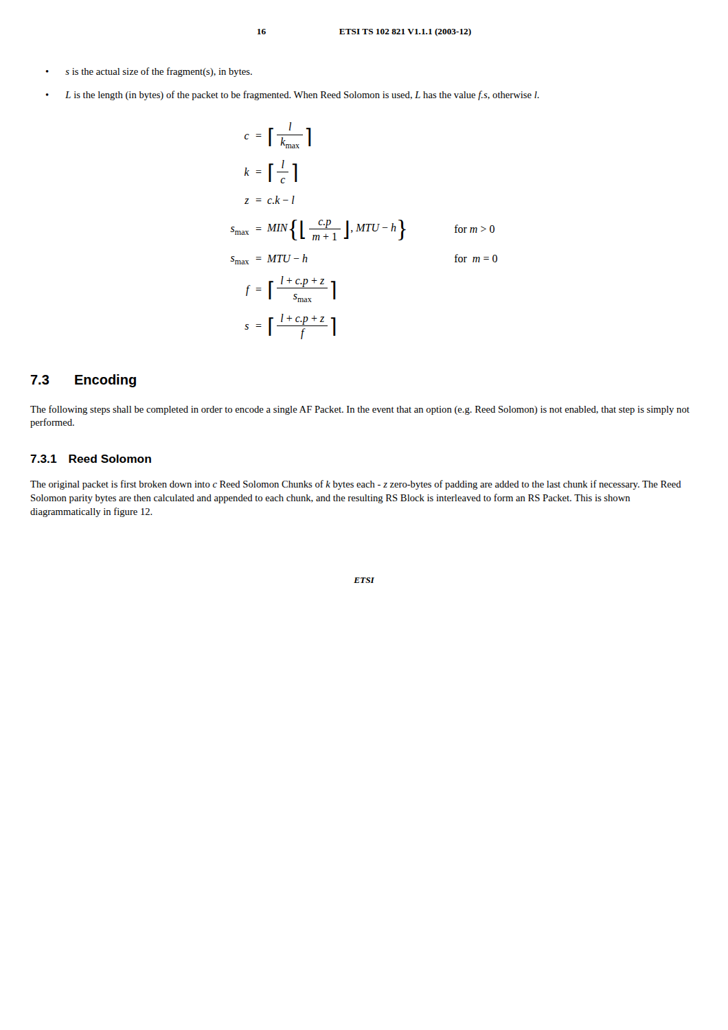16 ETSI TS 102 821 V1.1.1 (2003-12)
s is the actual size of the fragment(s), in bytes.
L is the length (in bytes) of the packet to be fragmented. When Reed Solomon is used, L has the value f.s, otherwise l.
| c | = | ⌈ l k max ⌉ | |
| k | = | ⌈ l c ⌉ | |
| z | = | c.k − l | |
| s max | = | MIN { ⌊ c.p m + 1 ⌋ , MTU − h } | for m > 0 |
| s max | = | MTU − h | for m = 0 |
| f | = | ⌈ l + c.p + z s max ⌉ | |
| s | = | ⌈ l + c.p + z f ⌉ | |
7.3 Encoding
The following steps shall be completed in order to encode a single AF Packet. In the event that an option (e.g. Reed Solomon) is not enabled, that step is simply not performed.
7.3.1 Reed Solomon
The original packet is first broken down into c Reed Solomon Chunks of k bytes each - z zero-bytes of padding are added to the last chunk if necessary. The Reed Solomon parity bytes are then calculated and appended to each chunk, and the resulting RS Block is interleaved to form an RS Packet. This is shown diagrammatically in figure 12.
ETSI